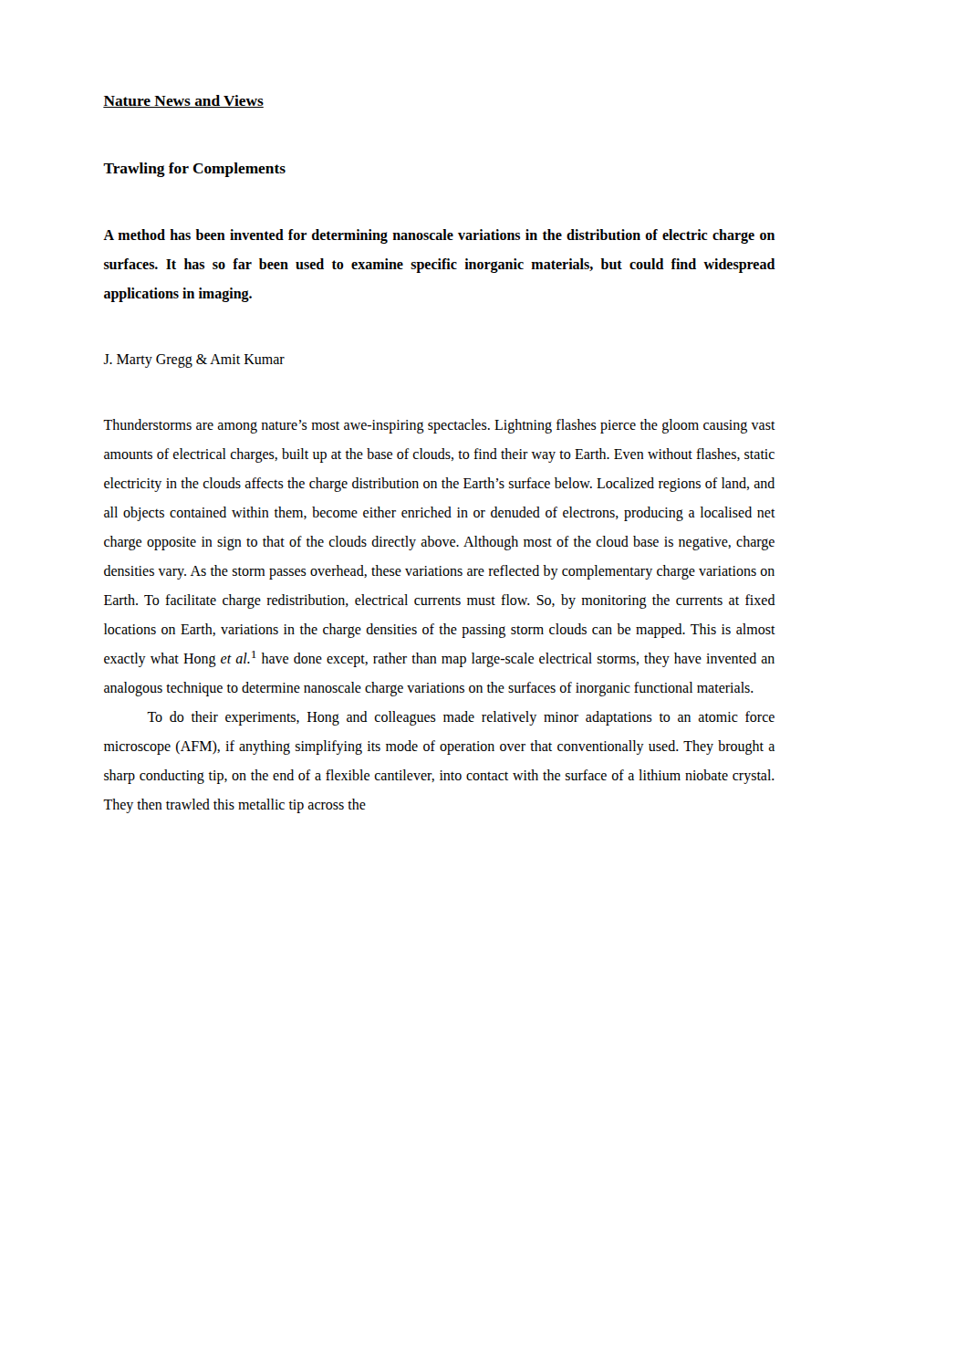Nature News and Views
Trawling for Complements
A method has been invented for determining nanoscale variations in the distribution of electric charge on surfaces. It has so far been used to examine specific inorganic materials, but could find widespread applications in imaging.
J. Marty Gregg & Amit Kumar
Thunderstorms are among nature’s most awe-inspiring spectacles. Lightning flashes pierce the gloom causing vast amounts of electrical charges, built up at the base of clouds, to find their way to Earth. Even without flashes, static electricity in the clouds affects the charge distribution on the Earth’s surface below. Localized regions of land, and all objects contained within them, become either enriched in or denuded of electrons, producing a localised net charge opposite in sign to that of the clouds directly above. Although most of the cloud base is negative, charge densities vary. As the storm passes overhead, these variations are reflected by complementary charge variations on Earth. To facilitate charge redistribution, electrical currents must flow. So, by monitoring the currents at fixed locations on Earth, variations in the charge densities of the passing storm clouds can be mapped. This is almost exactly what Hong et al.1 have done except, rather than map large-scale electrical storms, they have invented an analogous technique to determine nanoscale charge variations on the surfaces of inorganic functional materials.
To do their experiments, Hong and colleagues made relatively minor adaptations to an atomic force microscope (AFM), if anything simplifying its mode of operation over that conventionally used. They brought a sharp conducting tip, on the end of a flexible cantilever, into contact with the surface of a lithium niobate crystal. They then trawled this metallic tip across the